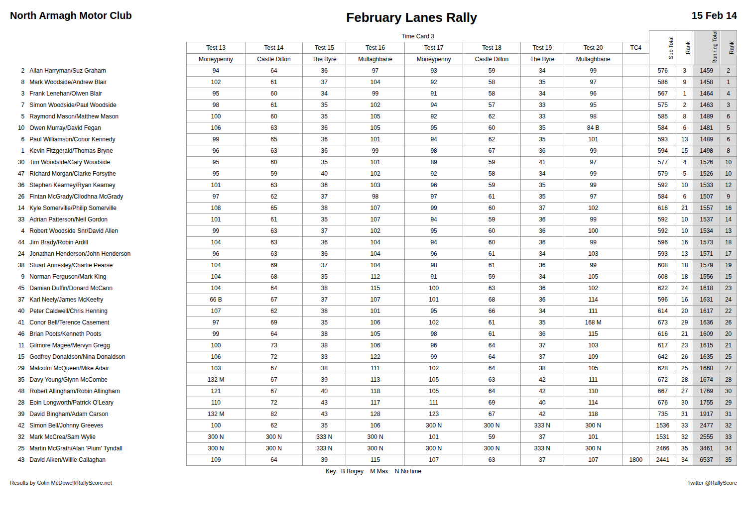North Armagh Motor Club
February Lanes Rally
15 Feb 14
| | | Time Card 3 | Sub Total | Rank | Running Total | Rank |
| --- | --- | --- | --- | --- | --- | --- |
| Test 13 | Test 14 | Test 15 | Test 16 | Test 17 | Test 18 | Test 19 | Test 20 | TC4 |
| Moneypenny | Castle Dillon | The Byre | Mullaghbane | Moneypenny | Castle Dillon | The Byre | Mullaghbane | |
| 2 | Allan Harryman/Suz Graham | 94 | 64 | 36 | 97 | 93 | 59 | 34 | 99 | | 576 | 3 | 1459 | 2 |
| 8 | Mark Woodside/Andrew Blair | 102 | 61 | 37 | 104 | 92 | 58 | 35 | 97 | | 586 | 9 | 1458 | 1 |
| 3 | Frank Lenehan/Olwen Blair | 95 | 60 | 34 | 99 | 91 | 58 | 34 | 96 | | 567 | 1 | 1464 | 4 |
| 7 | Simon Woodside/Paul Woodside | 98 | 61 | 35 | 102 | 94 | 57 | 33 | 95 | | 575 | 2 | 1463 | 3 |
| 5 | Raymond Mason/Matthew Mason | 100 | 60 | 35 | 105 | 92 | 62 | 33 | 98 | | 585 | 8 | 1489 | 6 |
| 10 | Owen Murray/David Fegan | 106 | 63 | 36 | 105 | 95 | 60 | 35 | 84 B | | 584 | 6 | 1481 | 5 |
| 6 | Paul Williamson/Conor Kennedy | 99 | 65 | 36 | 101 | 94 | 62 | 35 | 101 | | 593 | 13 | 1489 | 6 |
| 1 | Kevin Fitzgerald/Thomas Bryne | 96 | 63 | 36 | 99 | 98 | 67 | 36 | 99 | | 594 | 15 | 1498 | 8 |
| 30 | Tim Woodside/Gary Woodside | 95 | 60 | 35 | 101 | 89 | 59 | 41 | 97 | | 577 | 4 | 1526 | 10 |
| 47 | Richard Morgan/Clarke Forsythe | 95 | 59 | 40 | 102 | 92 | 58 | 34 | 99 | | 579 | 5 | 1526 | 10 |
| 36 | Stephen Kearney/Ryan Kearney | 101 | 63 | 36 | 103 | 96 | 59 | 35 | 99 | | 592 | 10 | 1533 | 12 |
| 26 | Fintan McGrady/Cliodhna McGrady | 97 | 62 | 37 | 98 | 97 | 61 | 35 | 97 | | 584 | 6 | 1507 | 9 |
| 14 | Kyle Somerville/Philip Somerville | 108 | 65 | 38 | 107 | 99 | 60 | 37 | 102 | | 616 | 21 | 1557 | 16 |
| 33 | Adrian Patterson/Neil Gordon | 101 | 61 | 35 | 107 | 94 | 59 | 36 | 99 | | 592 | 10 | 1537 | 14 |
| 4 | Robert Woodside Snr/David Allen | 99 | 63 | 37 | 102 | 95 | 60 | 36 | 100 | | 592 | 10 | 1534 | 13 |
| 44 | Jim Brady/Robin Ardill | 104 | 63 | 36 | 104 | 94 | 60 | 36 | 99 | | 596 | 16 | 1573 | 18 |
| 24 | Jonathan Henderson/John Henderson | 96 | 63 | 36 | 104 | 96 | 61 | 34 | 103 | | 593 | 13 | 1571 | 17 |
| 38 | Stuart Annesley/Charlie Pearse | 104 | 69 | 37 | 104 | 98 | 61 | 36 | 99 | | 608 | 18 | 1579 | 19 |
| 9 | Norman Ferguson/Mark King | 104 | 68 | 35 | 112 | 91 | 59 | 34 | 105 | | 608 | 18 | 1556 | 15 |
| 45 | Damian Duffin/Donard McCann | 104 | 64 | 38 | 115 | 100 | 63 | 36 | 102 | | 622 | 24 | 1618 | 23 |
| 37 | Karl Neely/James McKeefry | 66 B | 67 | 37 | 107 | 101 | 68 | 36 | 114 | | 596 | 16 | 1631 | 24 |
| 40 | Peter Caldwell/Chris Henning | 107 | 62 | 38 | 101 | 95 | 66 | 34 | 111 | | 614 | 20 | 1617 | 22 |
| 41 | Conor Bell/Terence Casement | 97 | 69 | 35 | 106 | 102 | 61 | 35 | 168 M | | 673 | 29 | 1636 | 26 |
| 46 | Brian Poots/Kenneth Poots | 99 | 64 | 38 | 105 | 98 | 61 | 36 | 115 | | 616 | 21 | 1609 | 20 |
| 11 | Gilmore Magee/Mervyn Gregg | 100 | 73 | 38 | 106 | 96 | 64 | 37 | 103 | | 617 | 23 | 1615 | 21 |
| 15 | Godfrey Donaldson/Nina Donaldson | 106 | 72 | 33 | 122 | 99 | 64 | 37 | 109 | | 642 | 26 | 1635 | 25 |
| 29 | Malcolm McQueen/Mike Adair | 103 | 67 | 38 | 111 | 102 | 64 | 38 | 105 | | 628 | 25 | 1660 | 27 |
| 35 | Davy Young/Glynn McCombe | 132 M | 67 | 39 | 113 | 105 | 63 | 42 | 111 | | 672 | 28 | 1674 | 28 |
| 48 | Robert Allingham/Robin Allingham | 121 | 67 | 40 | 118 | 105 | 64 | 42 | 110 | | 667 | 27 | 1769 | 30 |
| 28 | Eoin Longworth/Patrick O'Leary | 110 | 72 | 43 | 117 | 111 | 69 | 40 | 114 | | 676 | 30 | 1755 | 29 |
| 39 | David Bingham/Adam Carson | 132 M | 82 | 43 | 128 | 123 | 67 | 42 | 118 | | 735 | 31 | 1917 | 31 |
| 42 | Simon Bell/Johnny Greeves | 100 | 62 | 35 | 106 | 300 N | 300 N | 333 N | 300 N | | 1536 | 33 | 2477 | 32 |
| 32 | Mark McCrea/Sam Wylie | 300 N | 300 N | 333 N | 300 N | 101 | 59 | 37 | 101 | | 1531 | 32 | 2555 | 33 |
| 25 | Martin McGrath/Alan 'Plum' Tyndall | 300 N | 300 N | 333 N | 300 N | 300 N | 300 N | 333 N | 300 N | | 2466 | 35 | 3461 | 34 |
| 43 | David Aiken/Willie Callaghan | 109 | 64 | 39 | 115 | 107 | 63 | 37 | 107 | 1800 | 2441 | 34 | 6537 | 35 |
Key: B Bogey M Max N No time
Results by Colin McDowell/RallyScore.net
Twitter @RallyScore